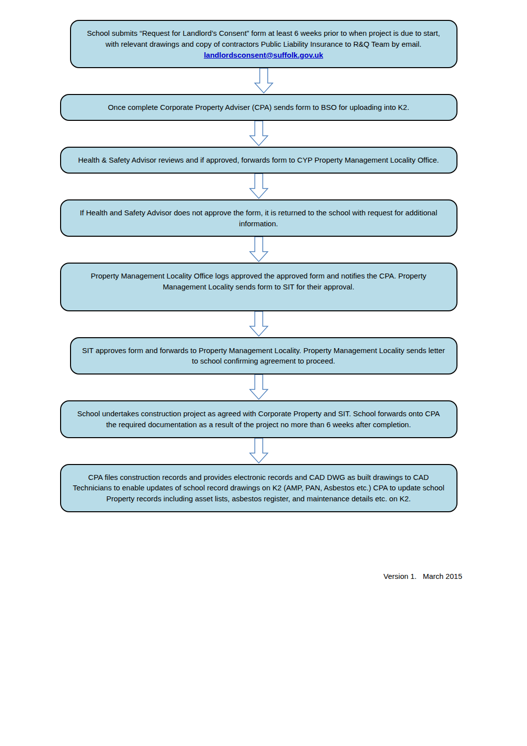School submits “Request for Landlord’s Consent” form at least 6 weeks prior to when project is due to start, with relevant drawings and copy of contractors Public Liability Insurance to R&Q Team by email. landlordsconsent@suffolk.gov.uk
Once complete Corporate Property Adviser (CPA) sends form to BSO for uploading into K2.
Health & Safety Advisor reviews and if approved, forwards form to CYP Property Management Locality Office.
If Health and Safety Advisor does not approve the form, it is returned to the school with request for additional information.
Property Management Locality Office logs approved the approved form and notifies the CPA. Property Management Locality sends form to SIT for their approval.
SIT approves form and forwards to Property Management Locality. Property Management Locality sends letter to school confirming agreement to proceed.
School undertakes construction project as agreed with Corporate Property and SIT. School forwards onto CPA the required documentation as a result of the project no more than 6 weeks after completion.
CPA files construction records and provides electronic records and CAD DWG as built drawings to CAD Technicians to enable updates of school record drawings on K2 (AMP, PAN, Asbestos etc.) CPA to update school Property records including asset lists, asbestos register, and maintenance details etc. on K2.
Version 1. March 2015